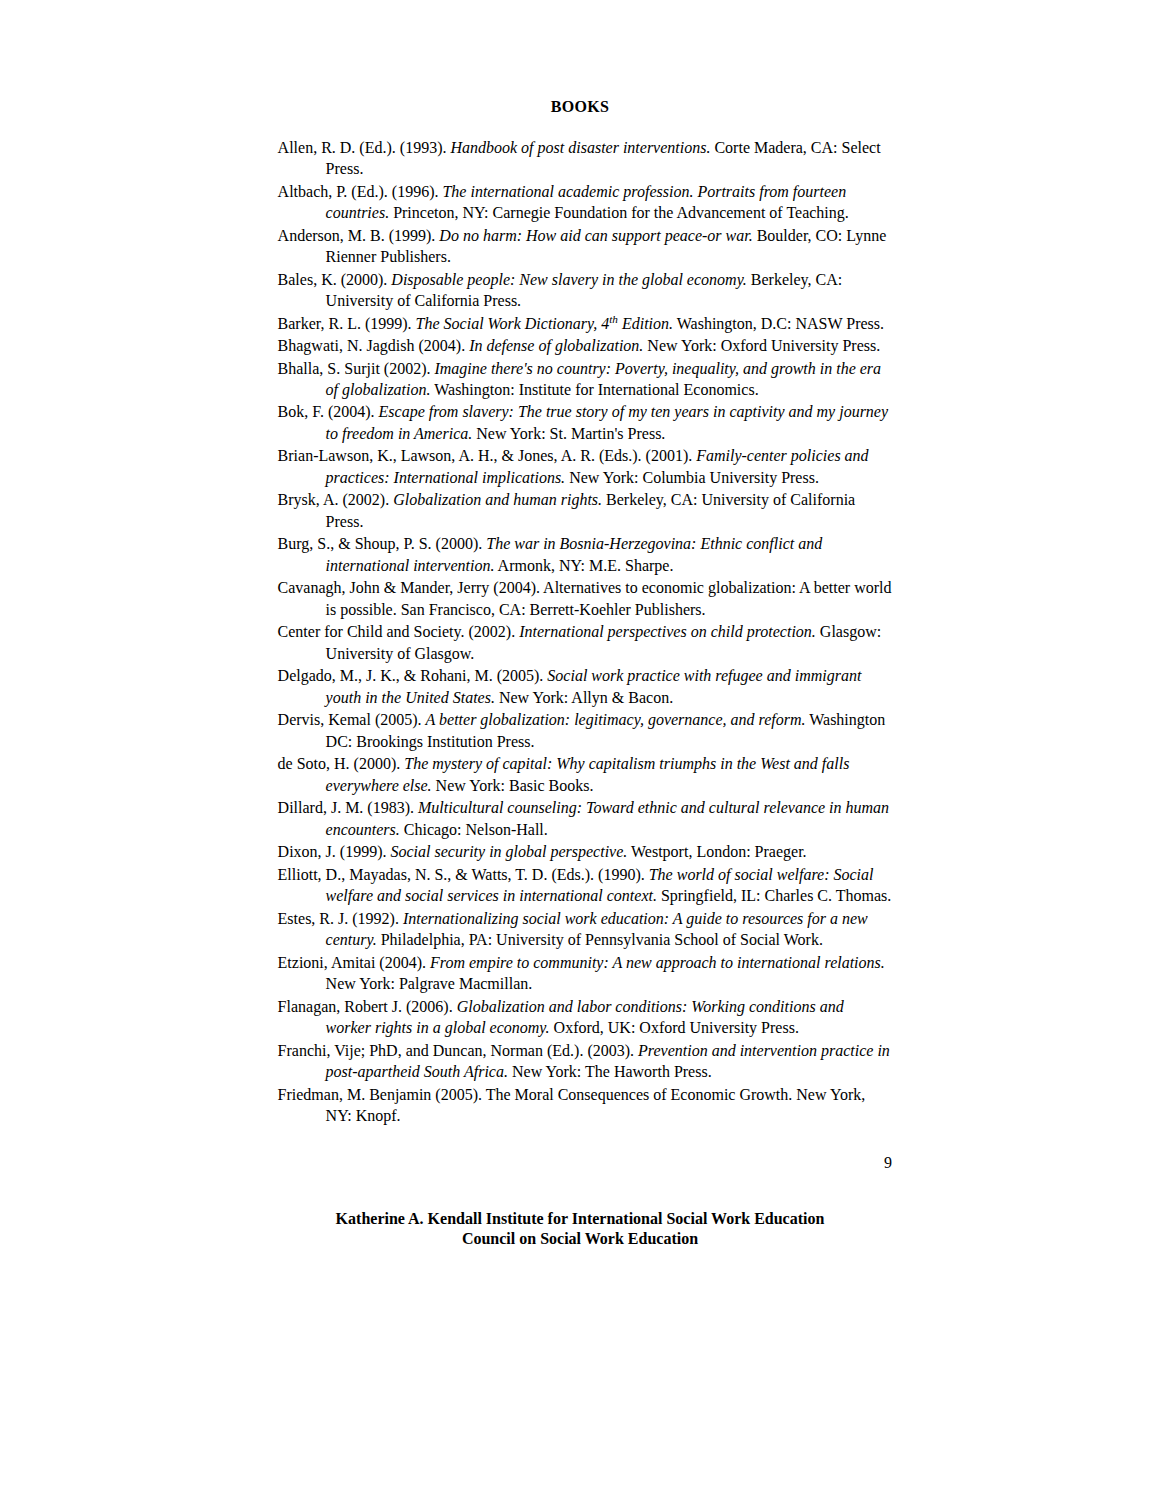BOOKS
Allen, R. D. (Ed.). (1993). Handbook of post disaster interventions. Corte Madera, CA: Select Press.
Altbach, P. (Ed.). (1996). The international academic profession. Portraits from fourteen countries. Princeton, NY: Carnegie Foundation for the Advancement of Teaching.
Anderson, M. B. (1999). Do no harm: How aid can support peace-or war. Boulder, CO: Lynne Rienner Publishers.
Bales, K. (2000). Disposable people: New slavery in the global economy. Berkeley, CA: University of California Press.
Barker, R. L. (1999). The Social Work Dictionary, 4th Edition. Washington, D.C: NASW Press.
Bhagwati, N. Jagdish (2004). In defense of globalization. New York: Oxford University Press.
Bhalla, S. Surjit (2002). Imagine there's no country: Poverty, inequality, and growth in the era of globalization. Washington: Institute for International Economics.
Bok, F. (2004). Escape from slavery: The true story of my ten years in captivity and my journey to freedom in America. New York: St. Martin's Press.
Brian-Lawson, K., Lawson, A. H., & Jones, A. R. (Eds.). (2001). Family-center policies and practices: International implications. New York: Columbia University Press.
Brysk, A. (2002). Globalization and human rights. Berkeley, CA: University of California Press.
Burg, S., & Shoup, P. S. (2000). The war in Bosnia-Herzegovina: Ethnic conflict and international intervention. Armonk, NY: M.E. Sharpe.
Cavanagh, John & Mander, Jerry (2004). Alternatives to economic globalization: A better world is possible. San Francisco, CA: Berrett-Koehler Publishers.
Center for Child and Society. (2002). International perspectives on child protection. Glasgow: University of Glasgow.
Delgado, M., J. K., & Rohani, M. (2005). Social work practice with refugee and immigrant youth in the United States. New York: Allyn & Bacon.
Dervis, Kemal (2005). A better globalization: legitimacy, governance, and reform. Washington DC: Brookings Institution Press.
de Soto, H. (2000). The mystery of capital: Why capitalism triumphs in the West and falls everywhere else. New York: Basic Books.
Dillard, J. M. (1983). Multicultural counseling: Toward ethnic and cultural relevance in human encounters. Chicago: Nelson-Hall.
Dixon, J. (1999). Social security in global perspective. Westport, London: Praeger.
Elliott, D., Mayadas, N. S., & Watts, T. D. (Eds.). (1990). The world of social welfare: Social welfare and social services in international context. Springfield, IL: Charles C. Thomas.
Estes, R. J. (1992). Internationalizing social work education: A guide to resources for a new century. Philadelphia, PA: University of Pennsylvania School of Social Work.
Etzioni, Amitai (2004). From empire to community: A new approach to international relations. New York: Palgrave Macmillan.
Flanagan, Robert J. (2006). Globalization and labor conditions: Working conditions and worker rights in a global economy. Oxford, UK: Oxford University Press.
Franchi, Vije; PhD, and Duncan, Norman (Ed.). (2003). Prevention and intervention practice in post-apartheid South Africa. New York: The Haworth Press.
Friedman, M. Benjamin (2005). The Moral Consequences of Economic Growth. New York, NY: Knopf.
9
Katherine A. Kendall Institute for International Social Work Education
Council on Social Work Education